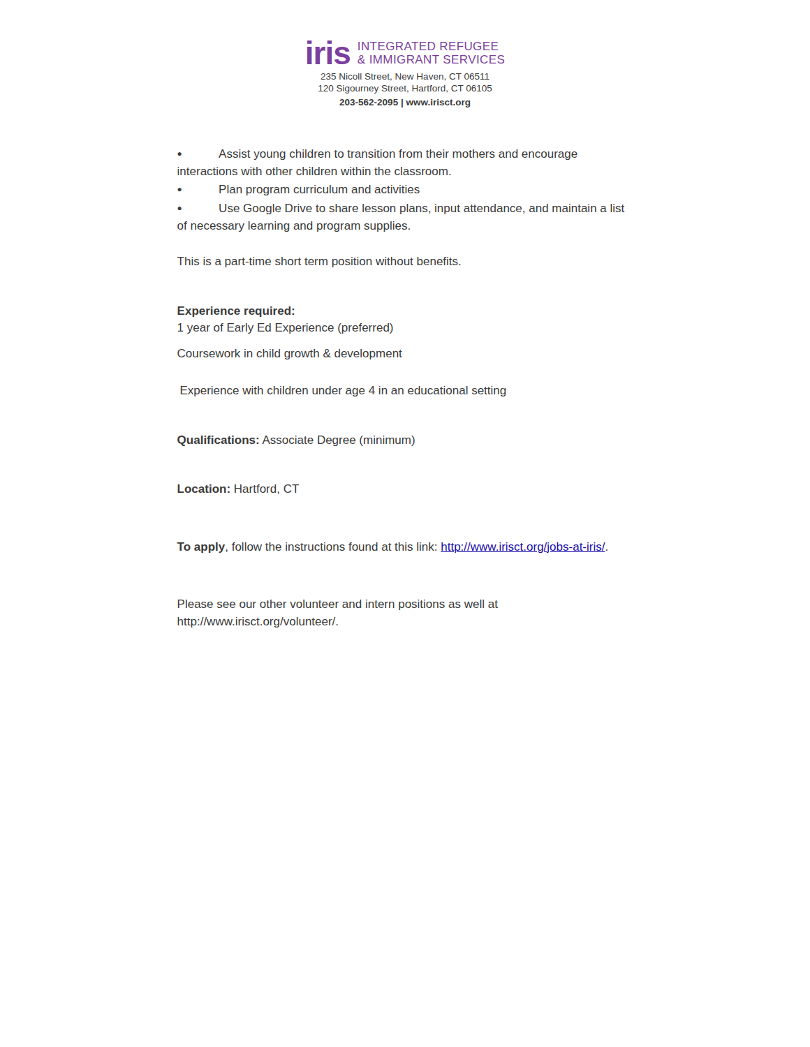iris
INTEGRATED REFUGEE
& IMMIGRANT SERVICES
235 Nicoll Street, New Haven, CT 06511
120 Sigourney Street, Hartford, CT 06105
203-562-2095 | www.irisct.org
Assist young children to transition from their mothers and encourage interactions with other children within the classroom. Plan program curriculum and activities Use Google Drive to share lesson plans, input attendance, and maintain a list of necessary learning and program supplies.
This is a part-time short term position without benefits.
Experience required:
1 year of Early Ed Experience (preferred)
Coursework in child growth & development
Experience with children under age 4 in an educational setting
Qualifications: Associate Degree (minimum)
Location: Hartford, CT
To apply, follow the instructions found at this link: http://www.irisct.org/jobs-at-iris/.
Please see our other volunteer and intern positions as well at
http://www.irisct.org/volunteer/.